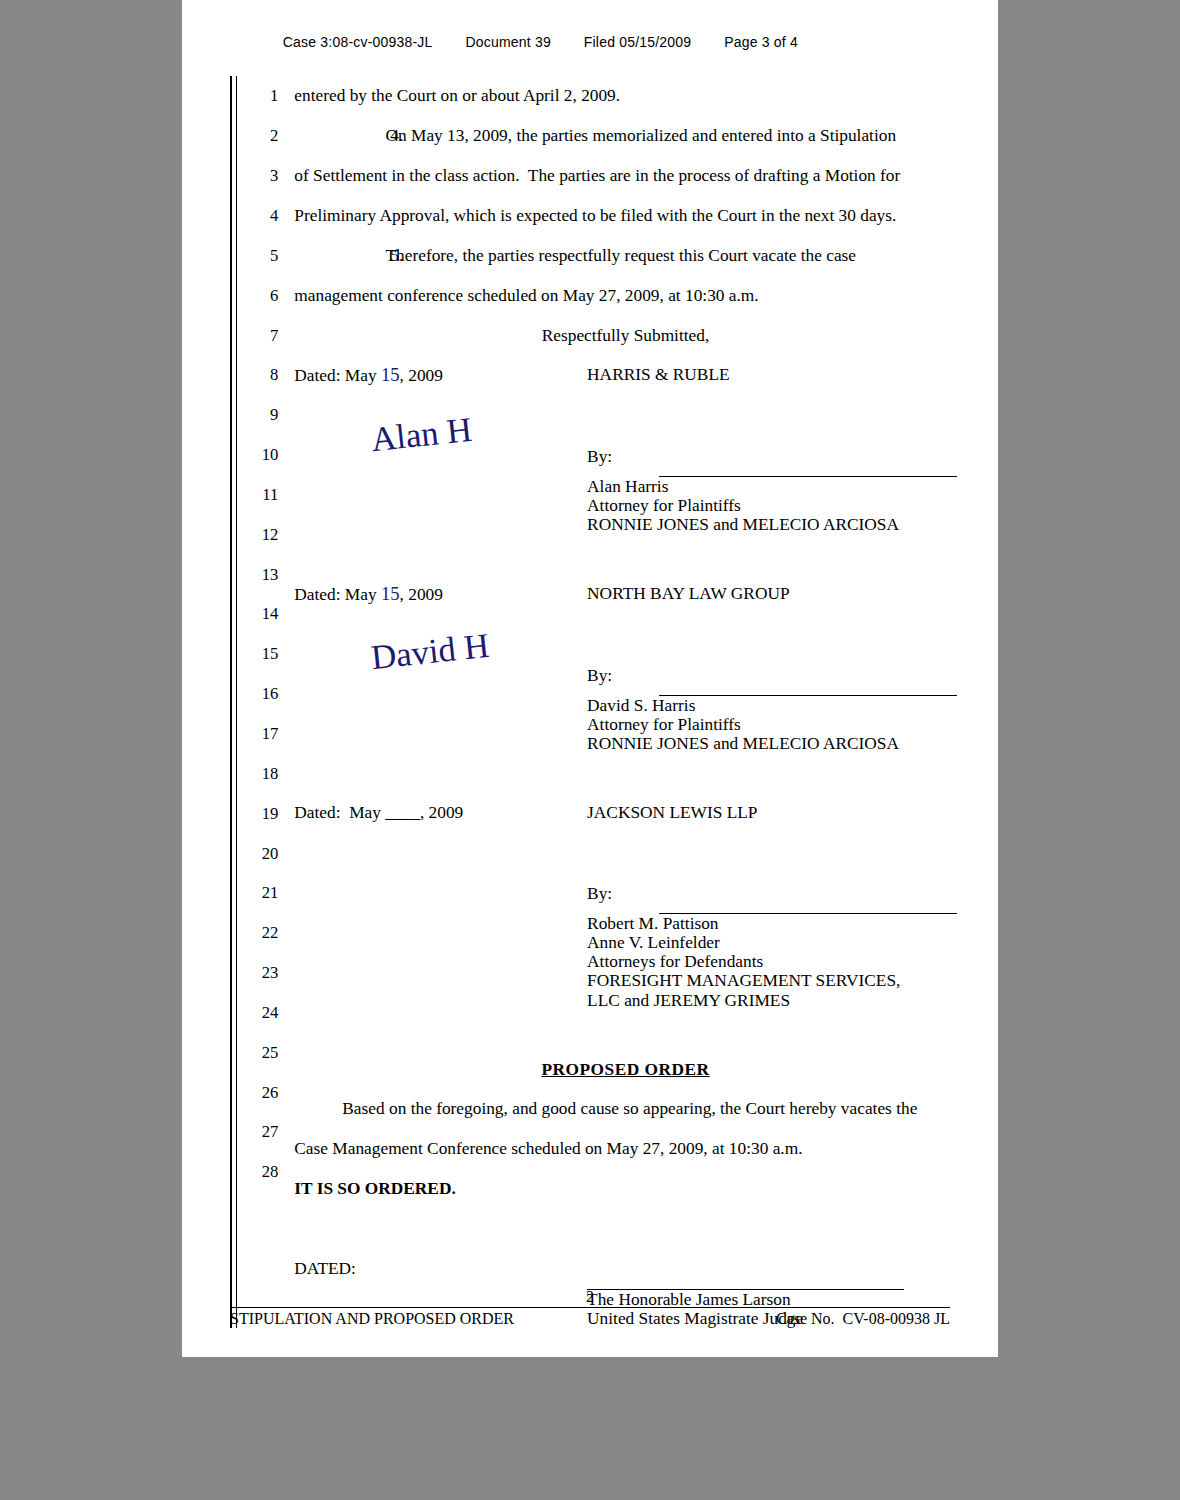Case 3:08-cv-00938-JL Document 39 Filed 05/15/2009 Page 3 of 4
1
2
3
4
5
6
7
8
9
10
11
12
13
14
15
16
17
18
19
20
21
22
23
24
25
26
27
28
entered by the Court on or about April 2, 2009.
4. On May 13, 2009, the parties memorialized and entered into a Stipulation
of Settlement in the class action. The parties are in the process of drafting a Motion for
Preliminary Approval, which is expected to be filed with the Court in the next 30 days.
5. Therefore, the parties respectfully request this Court vacate the case
management conference scheduled on May 27, 2009, at 10:30 a.m.
Respectfully Submitted,
Dated: May 15, 2009
HARRIS & RUBLE
By:
Alan H
Alan Harris
Attorney for Plaintiffs
RONNIE JONES and MELECIO ARCIOSA
Dated: May 15, 2009
NORTH BAY LAW GROUP
By:
David H
David S. Harris
Attorney for Plaintiffs
RONNIE JONES and MELECIO ARCIOSA
Dated: May ____, 2009
JACKSON LEWIS LLP
By:
Robert M. Pattison
Anne V. Leinfelder
Attorneys for Defendants
FORESIGHT MANAGEMENT SERVICES,
LLC and JEREMY GRIMES
PROPOSED ORDER
Based on the foregoing, and good cause so appearing, the Court hereby vacates the
Case Management Conference scheduled on May 27, 2009, at 10:30 a.m.
IT IS SO ORDERED.
DATED:
The Honorable James Larson
United States Magistrate Judge
2
STIPULATION AND PROPOSED ORDER
Case No. CV-08-00938 JL